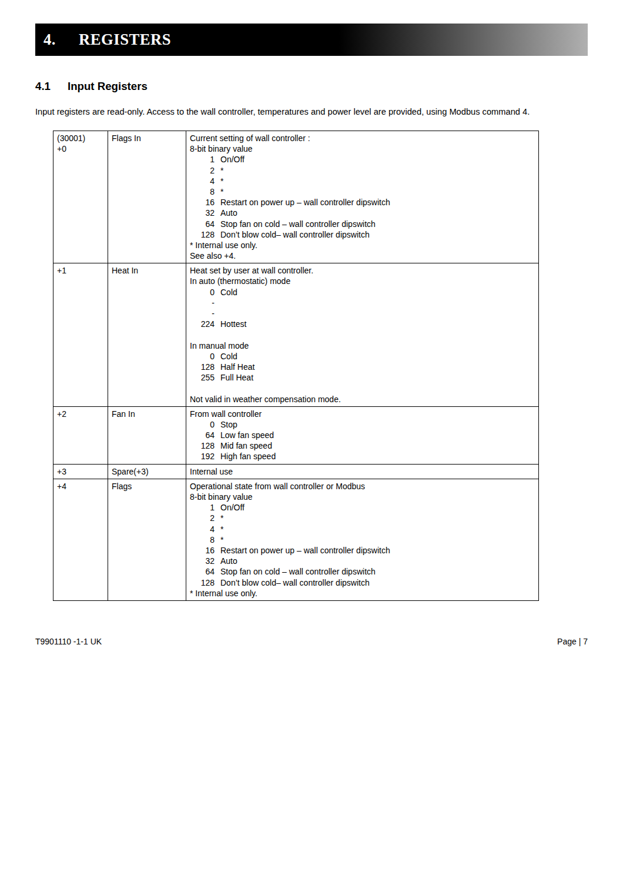4. REGISTERS
4.1 Input Registers
Input registers are read-only. Access to the wall controller, temperatures and power level are provided, using Modbus command 4.
| (30001) +0 | Flags In | Current setting of wall controller : 8-bit binary value 1 On/Off 2 * 4 * 8 * 16 Restart on power up – wall controller dipswitch 32 Auto 64 Stop fan on cold – wall controller dipswitch 128 Don’t blow cold– wall controller dipswitch * Internal use only. See also +4. |
| +1 | Heat In | Heat set by user at wall controller. In auto (thermostatic) mode 0 Cold - - 224 Hottest In manual mode 0 Cold 128 Half Heat 255 Full Heat Not valid in weather compensation mode. |
| +2 | Fan In | From wall controller 0 Stop 64 Low fan speed 128 Mid fan speed 192 High fan speed |
| +3 | Spare(+3) | Internal use |
| +4 | Flags | Operational state from wall controller or Modbus 8-bit binary value 1 On/Off 2 * 4 * 8 * 16 Restart on power up – wall controller dipswitch 32 Auto 64 Stop fan on cold – wall controller dipswitch 128 Don’t blow cold– wall controller dipswitch * Internal use only. |
T9901110 -1-1 UK Page | 7